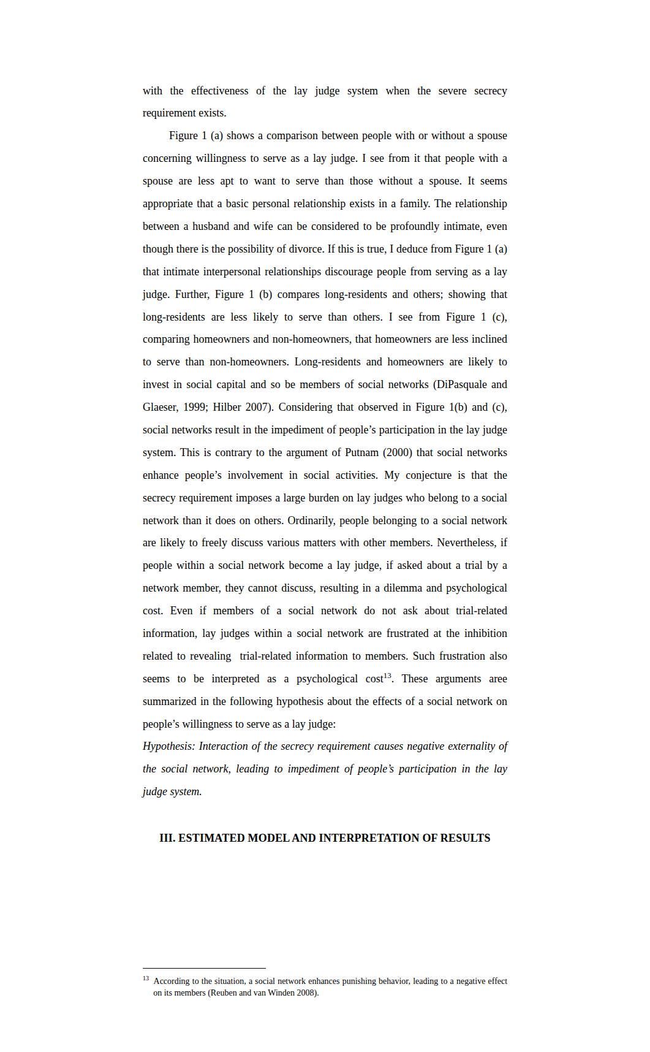with the effectiveness of the lay judge system when the severe secrecy requirement exists.
Figure 1 (a) shows a comparison between people with or without a spouse concerning willingness to serve as a lay judge. I see from it that people with a spouse are less apt to want to serve than those without a spouse. It seems appropriate that a basic personal relationship exists in a family. The relationship between a husband and wife can be considered to be profoundly intimate, even though there is the possibility of divorce. If this is true, I deduce from Figure 1 (a) that intimate interpersonal relationships discourage people from serving as a lay judge. Further, Figure 1 (b) compares long-residents and others; showing that long-residents are less likely to serve than others. I see from Figure 1 (c), comparing homeowners and non-homeowners, that homeowners are less inclined to serve than non-homeowners. Long-residents and homeowners are likely to invest in social capital and so be members of social networks (DiPasquale and Glaeser, 1999; Hilber 2007). Considering that observed in Figure 1(b) and (c), social networks result in the impediment of people’s participation in the lay judge system. This is contrary to the argument of Putnam (2000) that social networks enhance people’s involvement in social activities. My conjecture is that the secrecy requirement imposes a large burden on lay judges who belong to a social network than it does on others. Ordinarily, people belonging to a social network are likely to freely discuss various matters with other members. Nevertheless, if people within a social network become a lay judge, if asked about a trial by a network member, they cannot discuss, resulting in a dilemma and psychological cost. Even if members of a social network do not ask about trial-related information, lay judges within a social network are frustrated at the inhibition related to revealing trial-related information to members. Such frustration also seems to be interpreted as a psychological cost13. These arguments aree summarized in the following hypothesis about the effects of a social network on people’s willingness to serve as a lay judge:
Hypothesis: Interaction of the secrecy requirement causes negative externality of the social network, leading to impediment of people’s participation in the lay judge system.
III. ESTIMATED MODEL AND INTERPRETATION OF RESULTS
13 According to the situation, a social network enhances punishing behavior, leading to a negative effect on its members (Reuben and van Winden 2008).